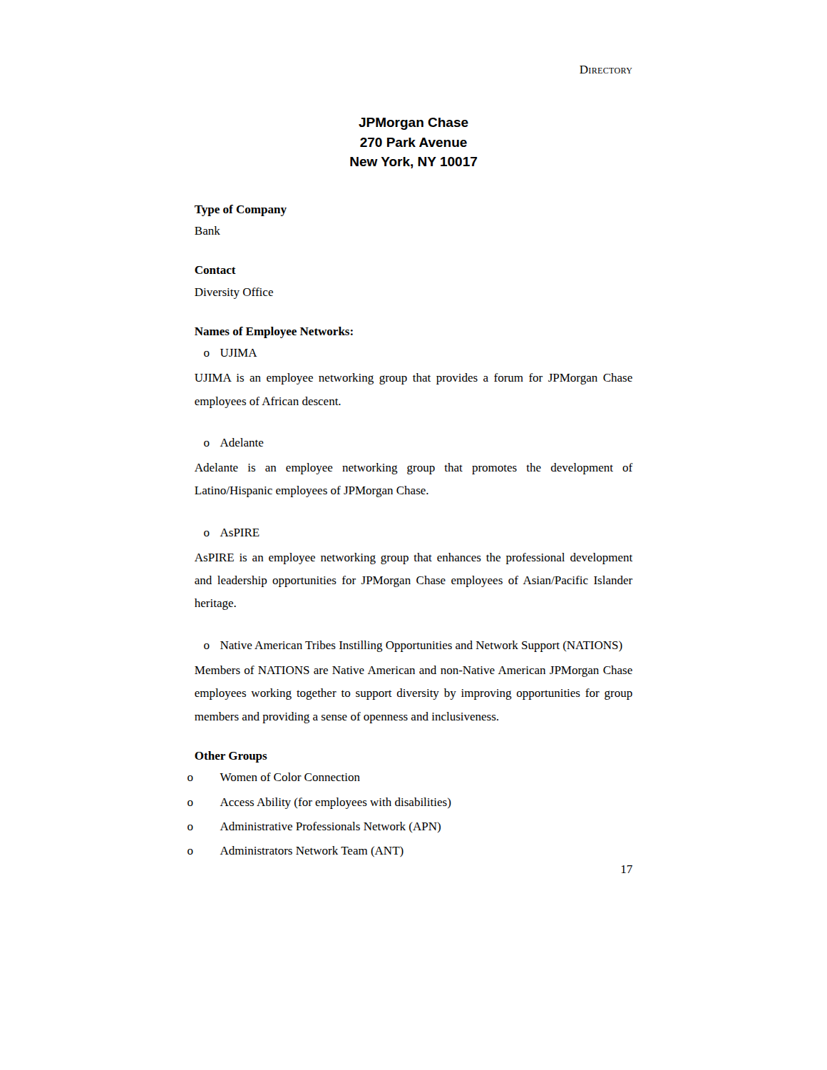Directory
JPMorgan Chase
270 Park Avenue
New York, NY 10017
Type of Company
Bank
Contact
Diversity Office
Names of Employee Networks:
o UJIMA
UJIMA is an employee networking group that provides a forum for JPMorgan Chase employees of African descent.
o Adelante
Adelante is an employee networking group that promotes the development of Latino/Hispanic employees of JPMorgan Chase.
o AsPIRE
AsPIRE is an employee networking group that enhances the professional development and leadership opportunities for JPMorgan Chase employees of Asian/Pacific Islander heritage.
o Native American Tribes Instilling Opportunities and Network Support (NATIONS)
Members of NATIONS are Native American and non-Native American JPMorgan Chase employees working together to support diversity by improving opportunities for group members and providing a sense of openness and inclusiveness.
Other Groups
o Women of Color Connection
o Access Ability (for employees with disabilities)
o Administrative Professionals Network (APN)
o Administrators Network Team (ANT)
17